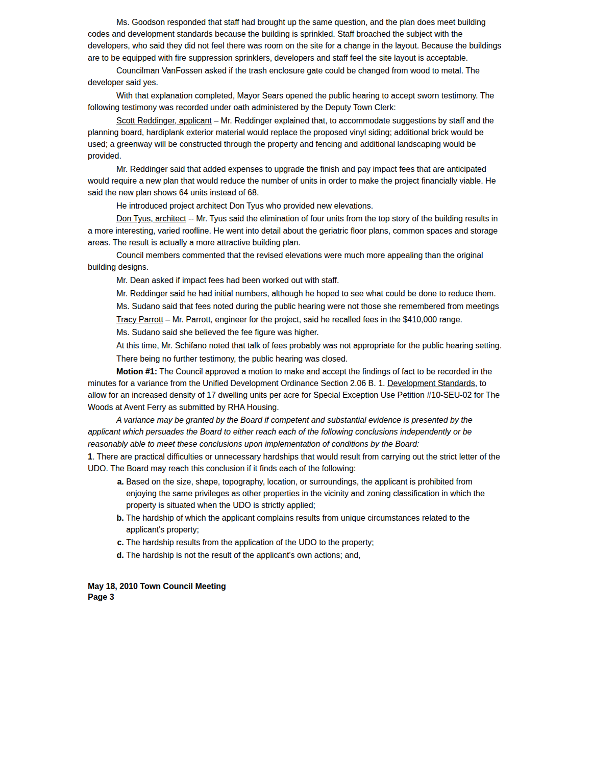Ms. Goodson responded that staff had brought up the same question, and the plan does meet building codes and development standards because the building is sprinkled. Staff broached the subject with the developers, who said they did not feel there was room on the site for a change in the layout. Because the buildings are to be equipped with fire suppression sprinklers, developers and staff feel the site layout is acceptable.
Councilman VanFossen asked if the trash enclosure gate could be changed from wood to metal. The developer said yes.
With that explanation completed, Mayor Sears opened the public hearing to accept sworn testimony. The following testimony was recorded under oath administered by the Deputy Town Clerk:
Scott Reddinger, applicant – Mr. Reddinger explained that, to accommodate suggestions by staff and the planning board, hardiplank exterior material would replace the proposed vinyl siding; additional brick would be used; a greenway will be constructed through the property and fencing and additional landscaping would be provided.
Mr. Reddinger said that added expenses to upgrade the finish and pay impact fees that are anticipated would require a new plan that would reduce the number of units in order to make the project financially viable. He said the new plan shows 64 units instead of 68.
He introduced project architect Don Tyus who provided new elevations.
Don Tyus, architect -- Mr. Tyus said the elimination of four units from the top story of the building results in a more interesting, varied roofline. He went into detail about the geriatric floor plans, common spaces and storage areas. The result is actually a more attractive building plan.
Council members commented that the revised elevations were much more appealing than the original building designs.
Mr. Dean asked if impact fees had been worked out with staff.
Mr. Reddinger said he had initial numbers, although he hoped to see what could be done to reduce them.
Ms. Sudano said that fees noted during the public hearing were not those she remembered from meetings
Tracy Parrott – Mr. Parrott, engineer for the project, said he recalled fees in the $410,000 range.
Ms. Sudano said she believed the fee figure was higher.
At this time, Mr. Schifano noted that talk of fees probably was not appropriate for the public hearing setting.
There being no further testimony, the public hearing was closed.
Motion #1: The Council approved a motion to make and accept the findings of fact to be recorded in the minutes for a variance from the Unified Development Ordinance Section 2.06 B. 1. Development Standards, to allow for an increased density of 17 dwelling units per acre for Special Exception Use Petition #10-SEU-02 for The Woods at Avent Ferry as submitted by RHA Housing.
A variance may be granted by the Board if competent and substantial evidence is presented by the applicant which persuades the Board to either reach each of the following conclusions independently or be reasonably able to meet these conclusions upon implementation of conditions by the Board:
1. There are practical difficulties or unnecessary hardships that would result from carrying out the strict letter of the UDO. The Board may reach this conclusion if it finds each of the following:
Based on the size, shape, topography, location, or surroundings, the applicant is prohibited from enjoying the same privileges as other properties in the vicinity and zoning classification in which the property is situated when the UDO is strictly applied;
The hardship of which the applicant complains results from unique circumstances related to the applicant's property;
The hardship results from the application of the UDO to the property;
The hardship is not the result of the applicant's own actions; and,
May 18, 2010 Town Council Meeting
Page 3